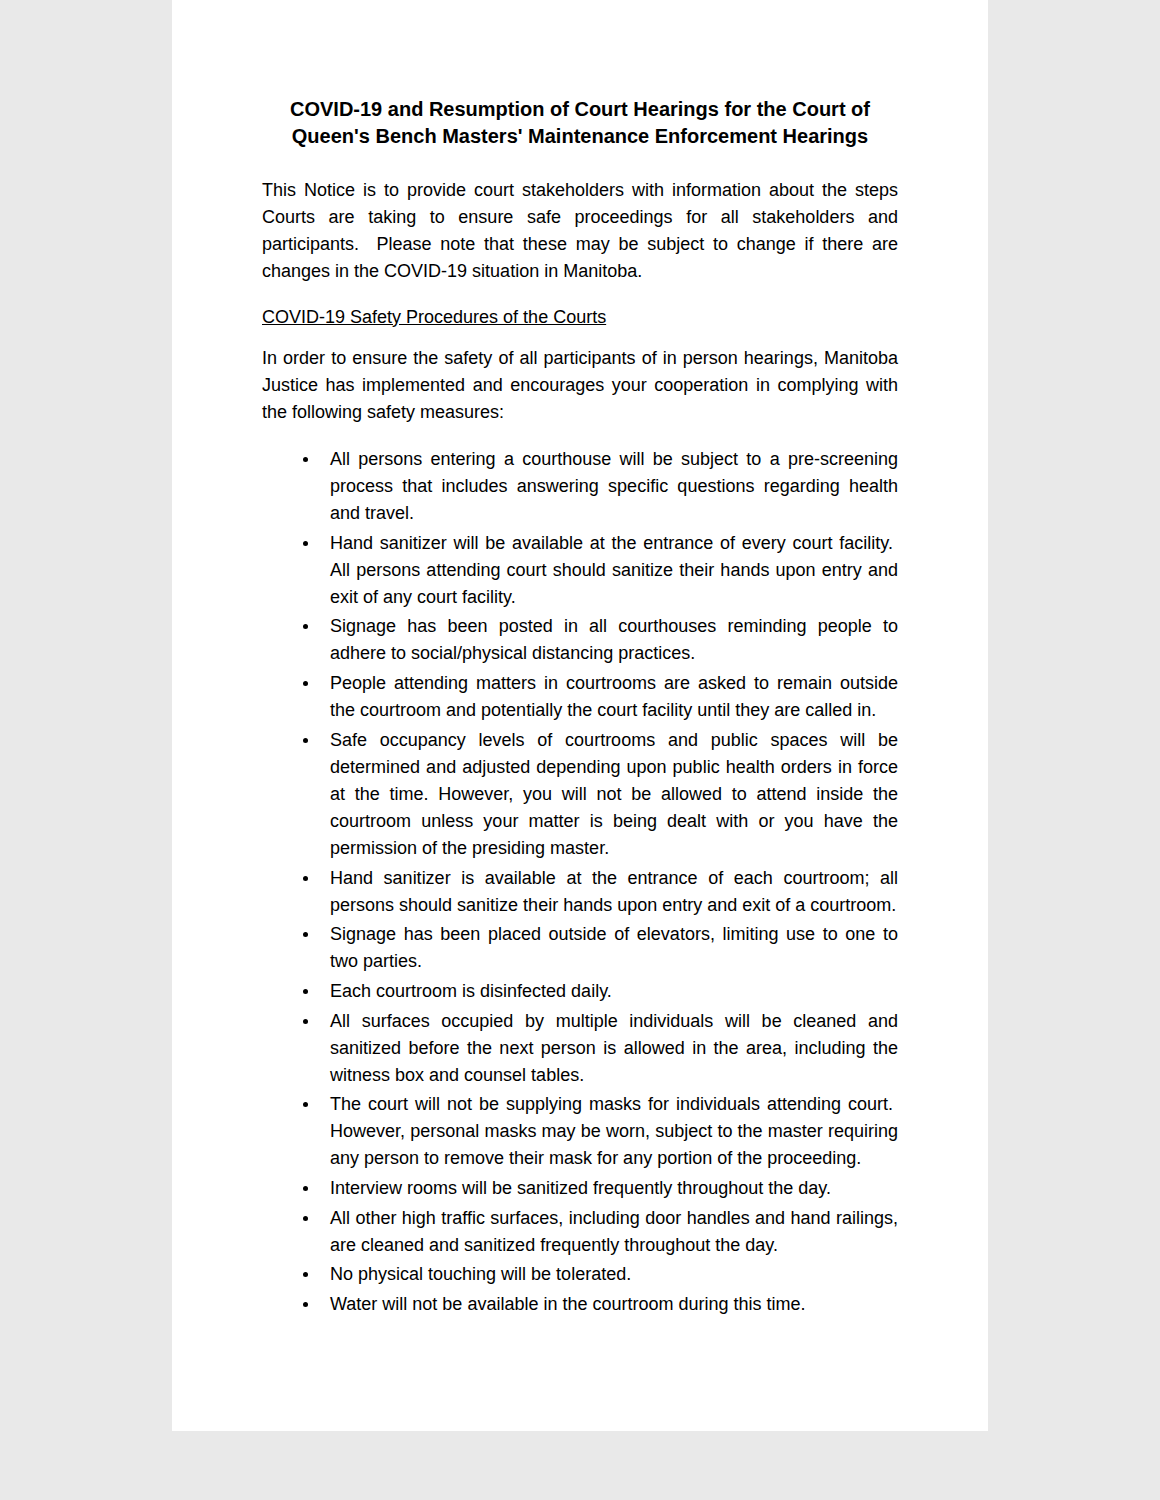COVID-19 and Resumption of Court Hearings for the Court of Queen's Bench Masters' Maintenance Enforcement Hearings
This Notice is to provide court stakeholders with information about the steps Courts are taking to ensure safe proceedings for all stakeholders and participants. Please note that these may be subject to change if there are changes in the COVID-19 situation in Manitoba.
COVID-19 Safety Procedures of the Courts
In order to ensure the safety of all participants of in person hearings, Manitoba Justice has implemented and encourages your cooperation in complying with the following safety measures:
All persons entering a courthouse will be subject to a pre-screening process that includes answering specific questions regarding health and travel.
Hand sanitizer will be available at the entrance of every court facility. All persons attending court should sanitize their hands upon entry and exit of any court facility.
Signage has been posted in all courthouses reminding people to adhere to social/physical distancing practices.
People attending matters in courtrooms are asked to remain outside the courtroom and potentially the court facility until they are called in.
Safe occupancy levels of courtrooms and public spaces will be determined and adjusted depending upon public health orders in force at the time. However, you will not be allowed to attend inside the courtroom unless your matter is being dealt with or you have the permission of the presiding master.
Hand sanitizer is available at the entrance of each courtroom; all persons should sanitize their hands upon entry and exit of a courtroom.
Signage has been placed outside of elevators, limiting use to one to two parties.
Each courtroom is disinfected daily.
All surfaces occupied by multiple individuals will be cleaned and sanitized before the next person is allowed in the area, including the witness box and counsel tables.
The court will not be supplying masks for individuals attending court. However, personal masks may be worn, subject to the master requiring any person to remove their mask for any portion of the proceeding.
Interview rooms will be sanitized frequently throughout the day.
All other high traffic surfaces, including door handles and hand railings, are cleaned and sanitized frequently throughout the day.
No physical touching will be tolerated.
Water will not be available in the courtroom during this time.